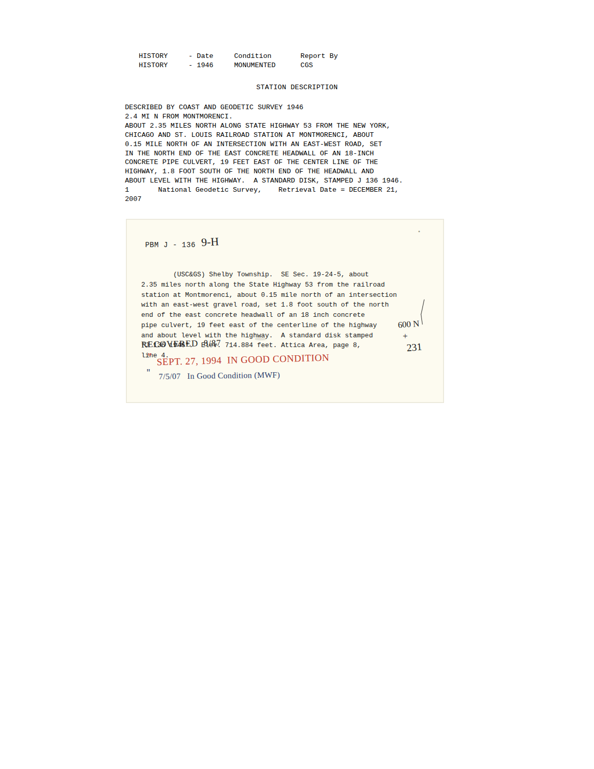HISTORY     - Date     Condition       Report By
HISTORY     - 1946     MONUMENTED      CGS
STATION DESCRIPTION
DESCRIBED BY COAST AND GEODETIC SURVEY 1946
2.4 MI N FROM MONTMORENCI.
ABOUT 2.35 MILES NORTH ALONG STATE HIGHWAY 53 FROM THE NEW YORK,
CHICAGO AND ST. LOUIS RAILROAD STATION AT MONTMORENCI, ABOUT
0.15 MILE NORTH OF AN INTERSECTION WITH AN EAST-WEST ROAD, SET
IN THE NORTH END OF THE EAST CONCRETE HEADWALL OF AN 18-INCH
CONCRETE PIPE CULVERT, 19 FEET EAST OF THE CENTER LINE OF THE
HIGHWAY, 1.8 FOOT SOUTH OF THE NORTH END OF THE HEADWALL AND
ABOUT LEVEL WITH THE HIGHWAY.  A STANDARD DISK, STAMPED J 136 1946.
1       National Geodetic Survey,    Retrieval Date = DECEMBER 21,
2007
•
PBM J - 136
9-H
(USC&GS) Shelby Township. SE Sec. 19-24-5, about 2.35 miles north along the State Highway 53 from the railroad station at Montmorenci, about 0.15 mile north of an intersection with an east-west gravel road, set 1.8 foot south of the north end of the east concrete headwall of an 18 inch concrete pipe culvert, 19 feet east of the centerline of the highway and about level with the highway. A standard disk stamped "J 136 1946". Elev. 714.884 feet. Attica Area, page 8, line 4.
600 N
+
231
RECOVERED 8/87
"
SEPT. 27, 1994 IN GOOD CONDITION
"
7/5/07 In Good Condition (MWF)